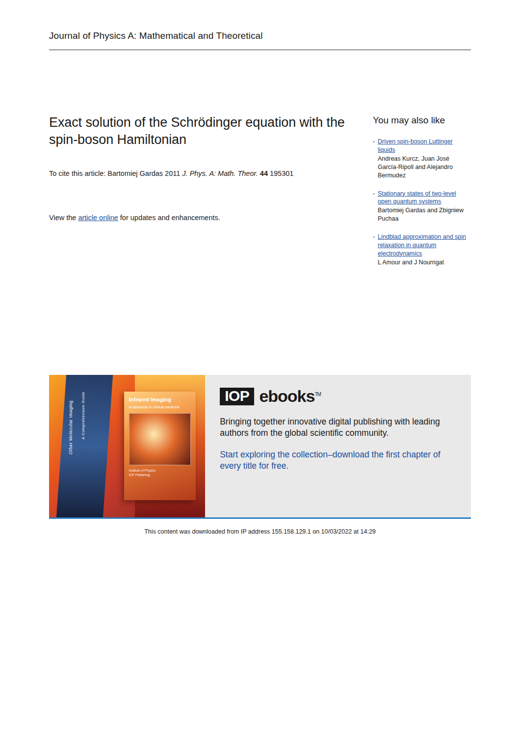Journal of Physics A: Mathematical and Theoretical
Exact solution of the Schrödinger equation with the spin-boson Hamiltonian
To cite this article: Bartomiej Gardas 2011 J. Phys. A: Math. Theor. 44 195301
View the article online for updates and enhancements.
You may also like
-
Driven spin-boson Luttinger liquids
Andreas Kurcz, Juan José García-Ripoll and Alejandro Bermudez
-
Stationary states of two-level open quantum systems
Bartomiej Gardas and Zbigniew Puchaa
-
Lindblad approximation and spin relaxation in quantum electrodynamics
L Amour and J Nourrigat
Other Molecular Imaging
A Comprehensive Guide
Infrared Imaging
A casebook in clinical medicine
Institute of Physics
IOP Publishing
IOP ebooksTM
Bringing together innovative digital publishing with leading authors from the global scientific community.
Start exploring the collection–download the first chapter of every title for free.
This content was downloaded from IP address 155.158.129.1 on 10/03/2022 at 14:29